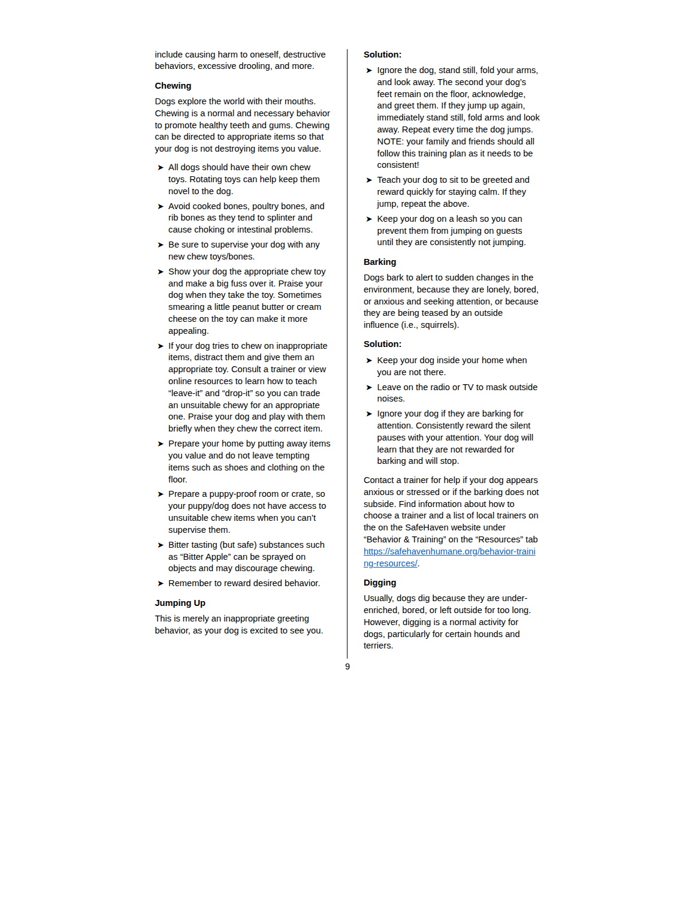include causing harm to oneself, destructive behaviors, excessive drooling, and more.
Chewing
Dogs explore the world with their mouths. Chewing is a normal and necessary behavior to promote healthy teeth and gums. Chewing can be directed to appropriate items so that your dog is not destroying items you value.
All dogs should have their own chew toys. Rotating toys can help keep them novel to the dog.
Avoid cooked bones, poultry bones, and rib bones as they tend to splinter and cause choking or intestinal problems.
Be sure to supervise your dog with any new chew toys/bones.
Show your dog the appropriate chew toy and make a big fuss over it. Praise your dog when they take the toy. Sometimes smearing a little peanut butter or cream cheese on the toy can make it more appealing.
If your dog tries to chew on inappropriate items, distract them and give them an appropriate toy. Consult a trainer or view online resources to learn how to teach “leave-it” and “drop-it” so you can trade an unsuitable chewy for an appropriate one. Praise your dog and play with them briefly when they chew the correct item.
Prepare your home by putting away items you value and do not leave tempting items such as shoes and clothing on the floor.
Prepare a puppy-proof room or crate, so your puppy/dog does not have access to unsuitable chew items when you can’t supervise them.
Bitter tasting (but safe) substances such as “Bitter Apple” can be sprayed on objects and may discourage chewing.
Remember to reward desired behavior.
Jumping Up
This is merely an inappropriate greeting behavior, as your dog is excited to see you.
Solution:
Ignore the dog, stand still, fold your arms, and look away. The second your dog’s feet remain on the floor, acknowledge, and greet them. If they jump up again, immediately stand still, fold arms and look away. Repeat every time the dog jumps. NOTE: your family and friends should all follow this training plan as it needs to be consistent!
Teach your dog to sit to be greeted and reward quickly for staying calm. If they jump, repeat the above.
Keep your dog on a leash so you can prevent them from jumping on guests until they are consistently not jumping.
Barking
Dogs bark to alert to sudden changes in the environment, because they are lonely, bored, or anxious and seeking attention, or because they are being teased by an outside influence (i.e., squirrels).
Solution:
Keep your dog inside your home when you are not there.
Leave on the radio or TV to mask outside noises.
Ignore your dog if they are barking for attention. Consistently reward the silent pauses with your attention. Your dog will learn that they are not rewarded for barking and will stop.
Contact a trainer for help if your dog appears anxious or stressed or if the barking does not subside. Find information about how to choose a trainer and a list of local trainers on the on the SafeHaven website under “Behavior & Training” on the “Resources” tab https://safehavenhumane.org/behavior-training-resources/.
Digging
Usually, dogs dig because they are under-enriched, bored, or left outside for too long. However, digging is a normal activity for dogs, particularly for certain hounds and terriers.
9